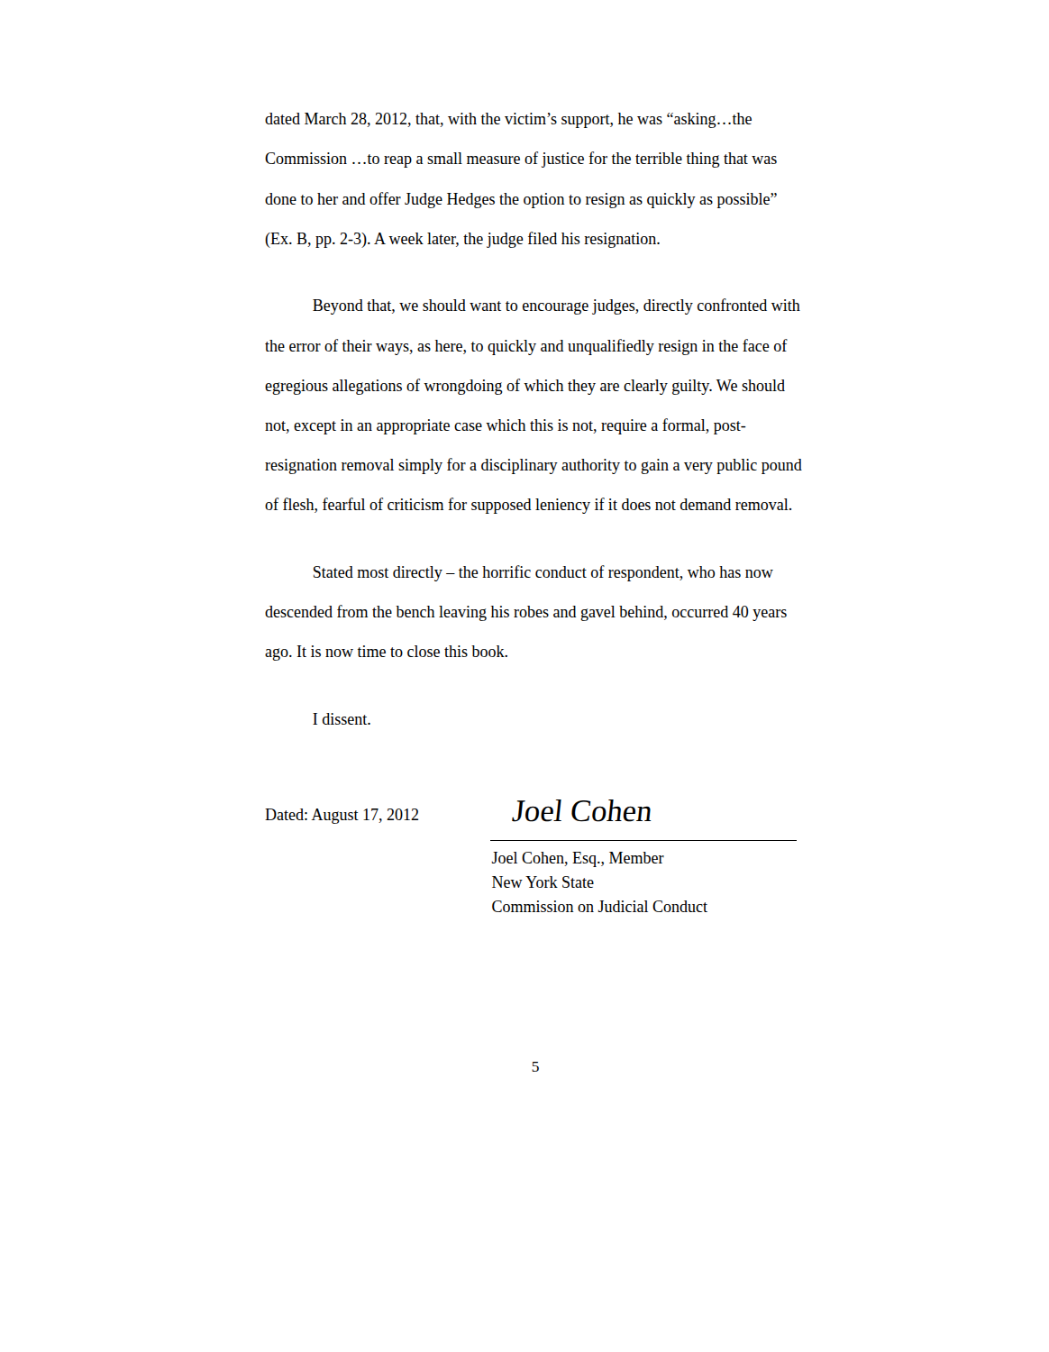dated March 28, 2012, that, with the victim’s support, he was “asking…the Commission …to reap a small measure of justice for the terrible thing that was done to her and offer Judge Hedges the option to resign as quickly as possible” (Ex. B, pp. 2-3). A week later, the judge filed his resignation.
Beyond that, we should want to encourage judges, directly confronted with the error of their ways, as here, to quickly and unqualifiedly resign in the face of egregious allegations of wrongdoing of which they are clearly guilty. We should not, except in an appropriate case which this is not, require a formal, post-resignation removal simply for a disciplinary authority to gain a very public pound of flesh, fearful of criticism for supposed leniency if it does not demand removal.
Stated most directly – the horrific conduct of respondent, who has now descended from the bench leaving his robes and gavel behind, occurred 40 years ago. It is now time to close this book.
I dissent.
Dated: August 17, 2012
Joel Cohen
Joel Cohen, Esq., Member
New York State
Commission on Judicial Conduct
5